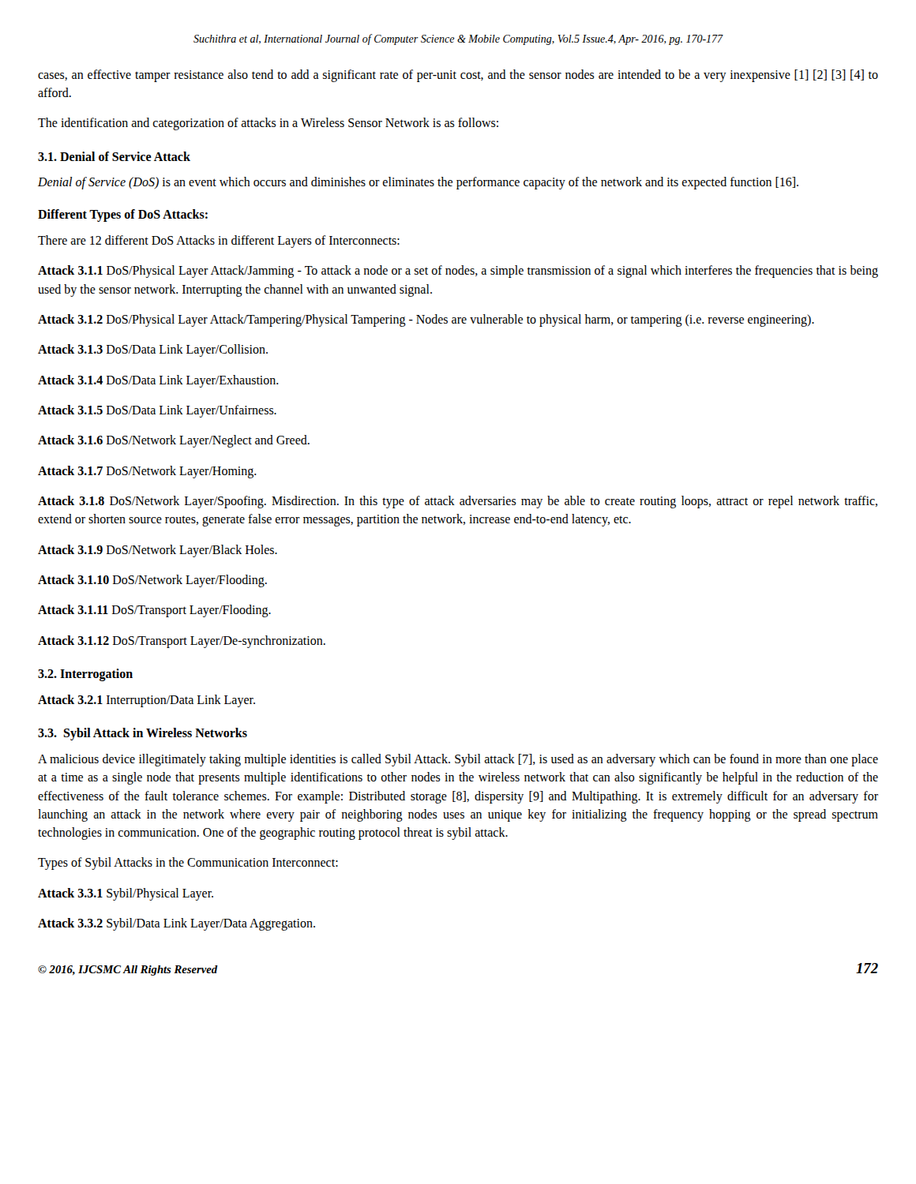Suchithra et al, International Journal of Computer Science & Mobile Computing, Vol.5 Issue.4, Apr- 2016, pg. 170-177
cases, an effective tamper resistance also tend to add a significant rate of per-unit cost, and the sensor nodes are intended to be a very inexpensive [1] [2] [3] [4] to afford.
The identification and categorization of attacks in a Wireless Sensor Network is as follows:
3.1. Denial of Service Attack
Denial of Service (DoS) is an event which occurs and diminishes or eliminates the performance capacity of the network and its expected function [16].
Different Types of DoS Attacks:
There are 12 different DoS Attacks in different Layers of Interconnects:
Attack 3.1.1 DoS/Physical Layer Attack/Jamming - To attack a node or a set of nodes, a simple transmission of a signal which interferes the frequencies that is being used by the sensor network. Interrupting the channel with an unwanted signal.
Attack 3.1.2 DoS/Physical Layer Attack/Tampering/Physical Tampering - Nodes are vulnerable to physical harm, or tampering (i.e. reverse engineering).
Attack 3.1.3 DoS/Data Link Layer/Collision.
Attack 3.1.4 DoS/Data Link Layer/Exhaustion.
Attack 3.1.5 DoS/Data Link Layer/Unfairness.
Attack 3.1.6 DoS/Network Layer/Neglect and Greed.
Attack 3.1.7 DoS/Network Layer/Homing.
Attack 3.1.8 DoS/Network Layer/Spoofing. Misdirection. In this type of attack adversaries may be able to create routing loops, attract or repel network traffic, extend or shorten source routes, generate false error messages, partition the network, increase end-to-end latency, etc.
Attack 3.1.9 DoS/Network Layer/Black Holes.
Attack 3.1.10 DoS/Network Layer/Flooding.
Attack 3.1.11 DoS/Transport Layer/Flooding.
Attack 3.1.12 DoS/Transport Layer/De-synchronization.
3.2. Interrogation
Attack 3.2.1 Interruption/Data Link Layer.
3.3. Sybil Attack in Wireless Networks
A malicious device illegitimately taking multiple identities is called Sybil Attack. Sybil attack [7], is used as an adversary which can be found in more than one place at a time as a single node that presents multiple identifications to other nodes in the wireless network that can also significantly be helpful in the reduction of the effectiveness of the fault tolerance schemes. For example: Distributed storage [8], dispersity [9] and Multipathing. It is extremely difficult for an adversary for launching an attack in the network where every pair of neighboring nodes uses an unique key for initializing the frequency hopping or the spread spectrum technologies in communication. One of the geographic routing protocol threat is sybil attack.
Types of Sybil Attacks in the Communication Interconnect:
Attack 3.3.1 Sybil/Physical Layer.
Attack 3.3.2 Sybil/Data Link Layer/Data Aggregation.
© 2016, IJCSMC All Rights Reserved 172